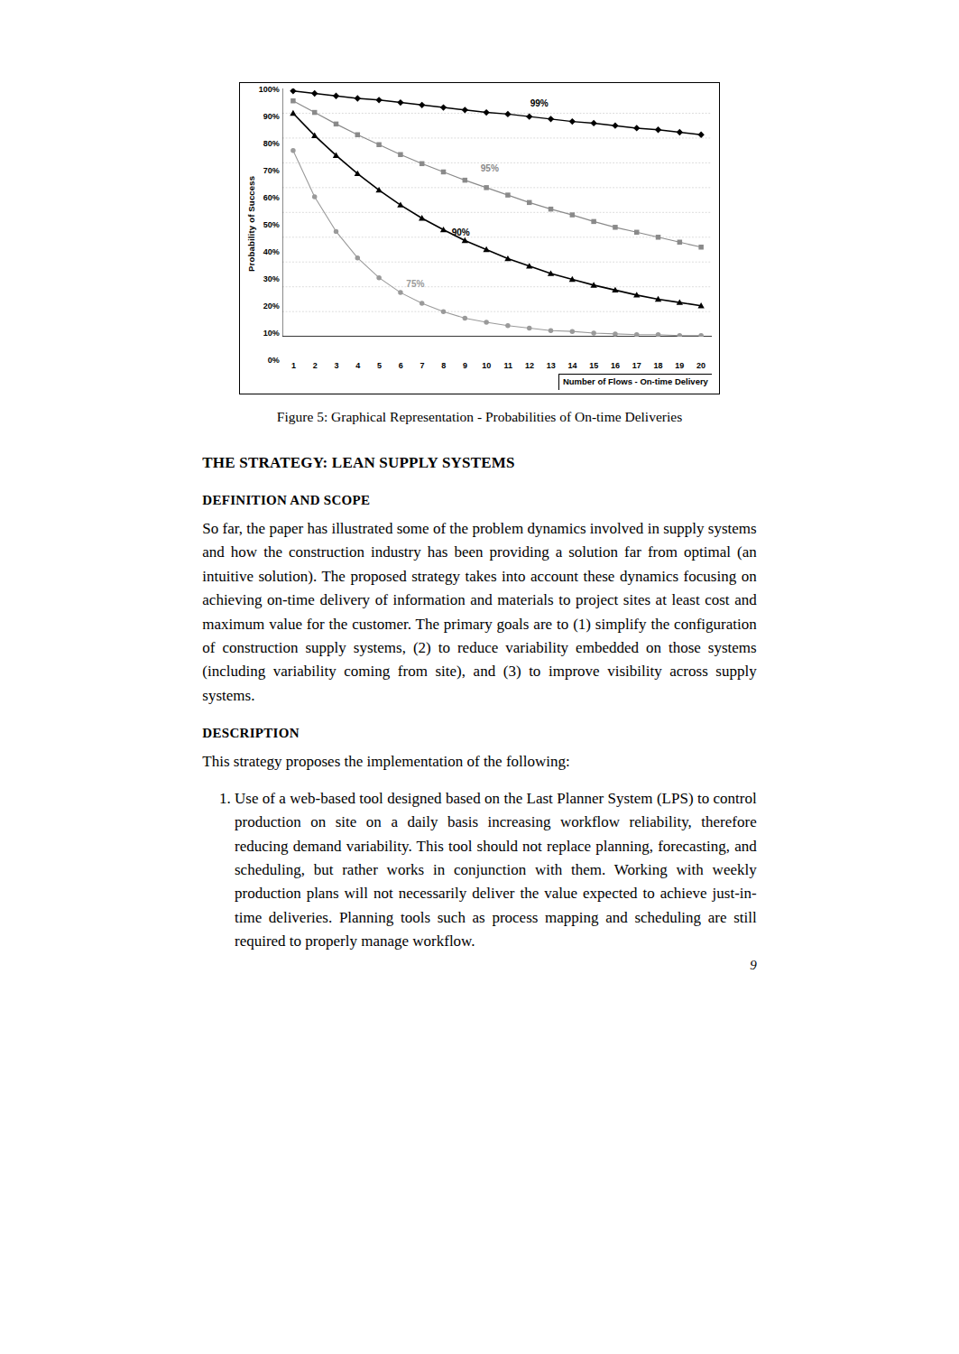Probability of Success
100% 90% 80% 70% 60% 50% 40% 30% 20% 10% 0%
99% 95% 90% 75%
12345 678910 1112131415 1617181920
Number of Flows - On-time Delivery
Figure 5: Graphical Representation - Probabilities of On-time Deliveries
THE STRATEGY: LEAN SUPPLY SYSTEMS
DEFINITION AND SCOPE
So far, the paper has illustrated some of the problem dynamics involved in supply systems and how the construction industry has been providing a solution far from optimal (an intuitive solution). The proposed strategy takes into account these dynamics focusing on achieving on-time delivery of information and materials to project sites at least cost and maximum value for the customer. The primary goals are to (1) simplify the configuration of construction supply systems, (2) to reduce variability embedded on those systems (including variability coming from site), and (3) to improve visibility across supply systems.
DESCRIPTION
This strategy proposes the implementation of the following:
Use of a web-based tool designed based on the Last Planner System (LPS) to control production on site on a daily basis increasing workflow reliability, therefore reducing demand variability. This tool should not replace planning, forecasting, and scheduling, but rather works in conjunction with them. Working with weekly production plans will not necessarily deliver the value expected to achieve just-in-time deliveries. Planning tools such as process mapping and scheduling are still required to properly manage workflow.
9